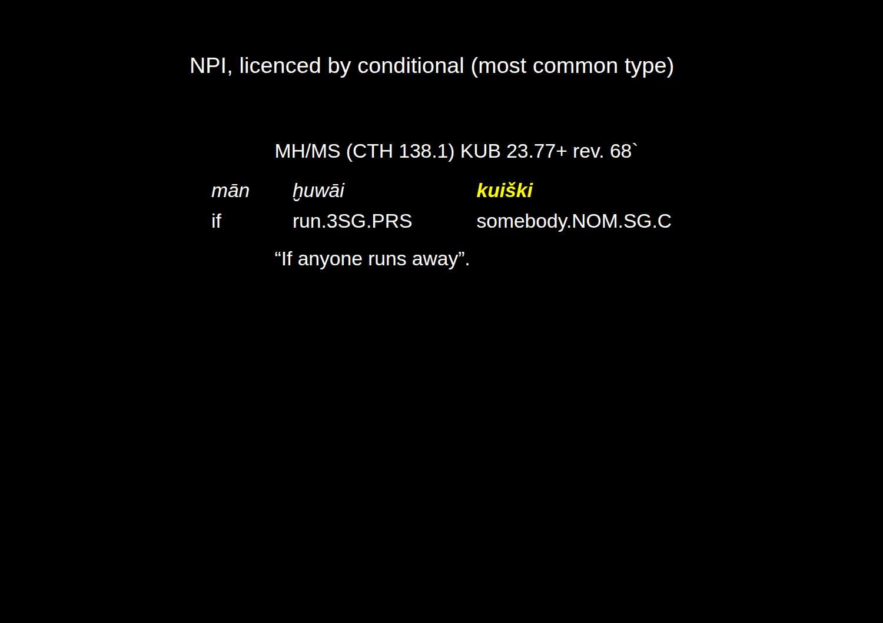NPI, licenced by conditional (most common type)
MH/MS (CTH 138.1) KUB 23.77+ rev. 68`
| mān | ḫuwāi | kuiški |
| if | run.3SG.PRS | somebody.NOM.SG.C |
“If anyone runs away”.